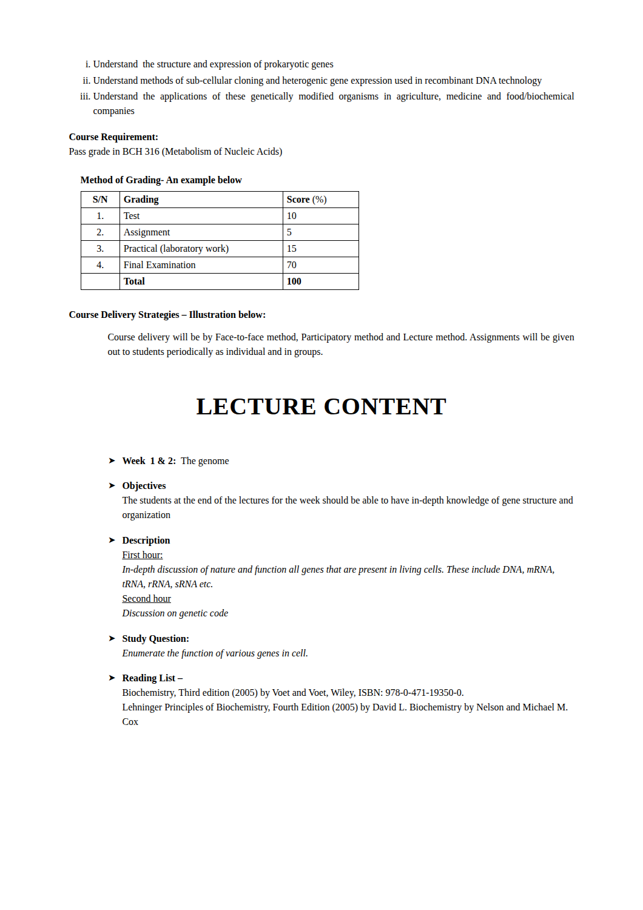Understand the structure and expression of prokaryotic genes
Understand methods of sub-cellular cloning and heterogenic gene expression used in recombinant DNA technology
Understand the applications of these genetically modified organisms in agriculture, medicine and food/biochemical companies
Course Requirement:
Pass grade in BCH 316 (Metabolism of Nucleic Acids)
Method of Grading- An example below
| S/N | Grading | Score (%) |
| 1. | Test | 10 |
| 2. | Assignment | 5 |
| 3. | Practical (laboratory work) | 15 |
| 4. | Final Examination | 70 |
| | Total | 100 |
Course Delivery Strategies – Illustration below:
Course delivery will be by Face-to-face method, Participatory method and Lecture method. Assignments will be given out to students periodically as individual and in groups.
LECTURE CONTENT
Week 1 & 2: The genome
Objectives The students at the end of the lectures for the week should be able to have in-depth knowledge of gene structure and organization
Description First hour: In-depth discussion of nature and function all genes that are present in living cells. These include DNA, mRNA, tRNA, rRNA, sRNA etc. Second hour Discussion on genetic code
Study Question: Enumerate the function of various genes in cell.
Reading List – Biochemistry, Third edition (2005) by Voet and Voet, Wiley, ISBN: 978-0-471-19350-0. Lehninger Principles of Biochemistry, Fourth Edition (2005) by David L. Biochemistry by Nelson and Michael M. Cox